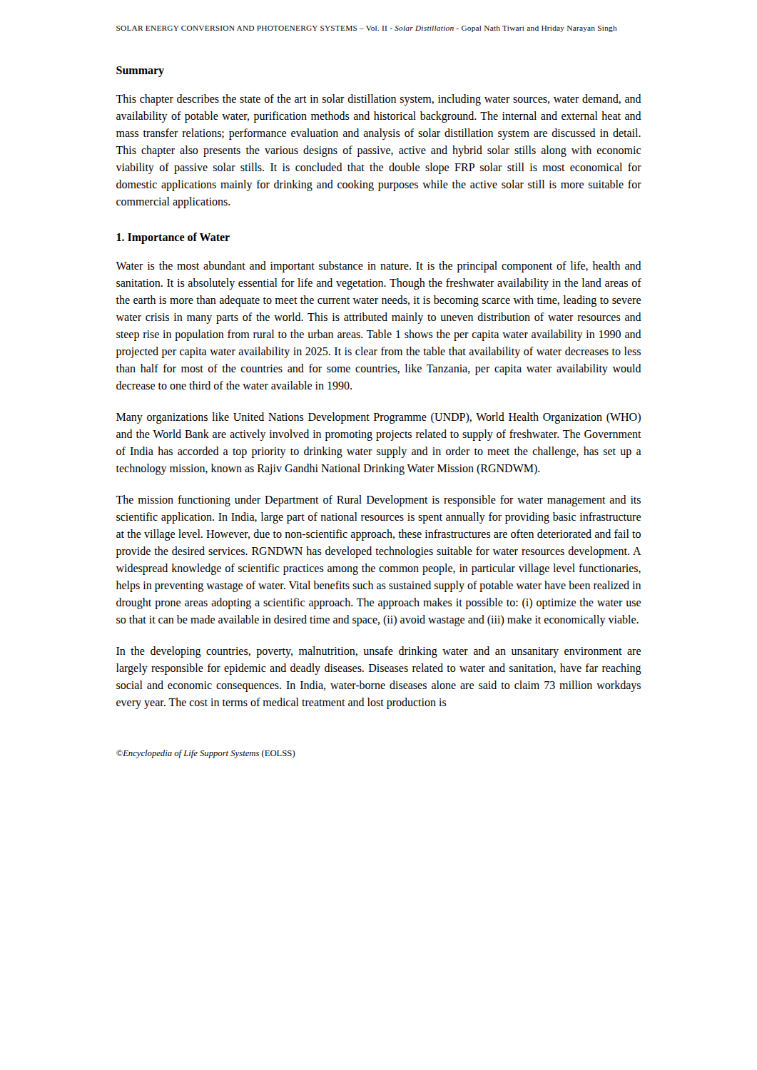Solar Energy Conversion and Photoenergy Systems – Vol. II - Solar Distillation - Gopal Nath Tiwari and Hriday Narayan Singh
Summary
This chapter describes the state of the art in solar distillation system, including water sources, water demand, and availability of potable water, purification methods and historical background. The internal and external heat and mass transfer relations; performance evaluation and analysis of solar distillation system are discussed in detail. This chapter also presents the various designs of passive, active and hybrid solar stills along with economic viability of passive solar stills. It is concluded that the double slope FRP solar still is most economical for domestic applications mainly for drinking and cooking purposes while the active solar still is more suitable for commercial applications.
1. Importance of Water
Water is the most abundant and important substance in nature. It is the principal component of life, health and sanitation. It is absolutely essential for life and vegetation. Though the freshwater availability in the land areas of the earth is more than adequate to meet the current water needs, it is becoming scarce with time, leading to severe water crisis in many parts of the world. This is attributed mainly to uneven distribution of water resources and steep rise in population from rural to the urban areas. Table 1 shows the per capita water availability in 1990 and projected per capita water availability in 2025. It is clear from the table that availability of water decreases to less than half for most of the countries and for some countries, like Tanzania, per capita water availability would decrease to one third of the water available in 1990.
Many organizations like United Nations Development Programme (UNDP), World Health Organization (WHO) and the World Bank are actively involved in promoting projects related to supply of freshwater. The Government of India has accorded a top priority to drinking water supply and in order to meet the challenge, has set up a technology mission, known as Rajiv Gandhi National Drinking Water Mission (RGNDWM).
The mission functioning under Department of Rural Development is responsible for water management and its scientific application. In India, large part of national resources is spent annually for providing basic infrastructure at the village level. However, due to non-scientific approach, these infrastructures are often deteriorated and fail to provide the desired services. RGNDWN has developed technologies suitable for water resources development. A widespread knowledge of scientific practices among the common people, in particular village level functionaries, helps in preventing wastage of water. Vital benefits such as sustained supply of potable water have been realized in drought prone areas adopting a scientific approach. The approach makes it possible to: (i) optimize the water use so that it can be made available in desired time and space, (ii) avoid wastage and (iii) make it economically viable.
In the developing countries, poverty, malnutrition, unsafe drinking water and an unsanitary environment are largely responsible for epidemic and deadly diseases. Diseases related to water and sanitation, have far reaching social and economic consequences. In India, water-borne diseases alone are said to claim 73 million workdays every year. The cost in terms of medical treatment and lost production is
©Encyclopedia of Life Support Systems (EOLSS)